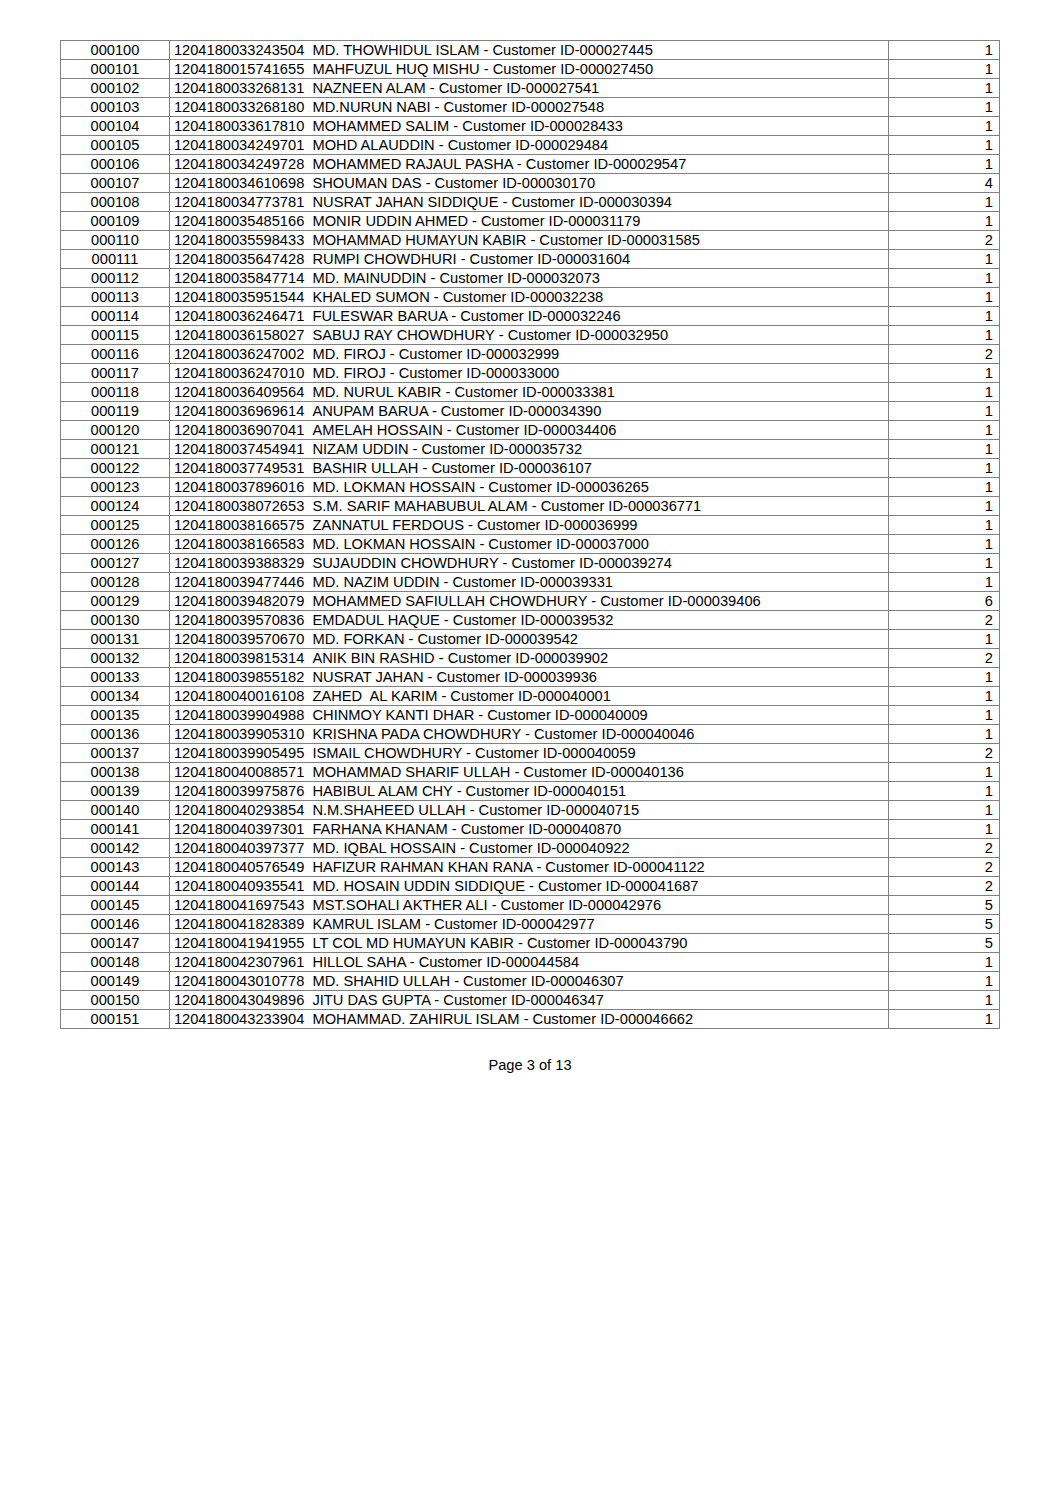| 000100 | 1204180033243504 MD. THOWHIDUL ISLAM - Customer ID-000027445 | 1 |
| 000101 | 1204180015741655 MAHFUZUL HUQ MISHU - Customer ID-000027450 | 1 |
| 000102 | 1204180033268131 NAZNEEN ALAM - Customer ID-000027541 | 1 |
| 000103 | 1204180033268180 MD.NURUN NABI - Customer ID-000027548 | 1 |
| 000104 | 1204180033617810 MOHAMMED SALIM - Customer ID-000028433 | 1 |
| 000105 | 1204180034249701 MOHD ALAUDDIN - Customer ID-000029484 | 1 |
| 000106 | 1204180034249728 MOHAMMED RAJAUL PASHA - Customer ID-000029547 | 1 |
| 000107 | 1204180034610698 SHOUMAN DAS - Customer ID-000030170 | 4 |
| 000108 | 1204180034773781 NUSRAT JAHAN SIDDIQUE - Customer ID-000030394 | 1 |
| 000109 | 1204180035485166 MONIR UDDIN AHMED - Customer ID-000031179 | 1 |
| 000110 | 1204180035598433 MOHAMMAD HUMAYUN KABIR - Customer ID-000031585 | 2 |
| 000111 | 1204180035647428 RUMPI CHOWDHURI - Customer ID-000031604 | 1 |
| 000112 | 1204180035847714 MD. MAINUDDIN - Customer ID-000032073 | 1 |
| 000113 | 1204180035951544 KHALED SUMON - Customer ID-000032238 | 1 |
| 000114 | 1204180036246471 FULESWAR BARUA - Customer ID-000032246 | 1 |
| 000115 | 1204180036158027 SABUJ RAY CHOWDHURY - Customer ID-000032950 | 1 |
| 000116 | 1204180036247002 MD. FIROJ - Customer ID-000032999 | 2 |
| 000117 | 1204180036247010 MD. FIROJ - Customer ID-000033000 | 1 |
| 000118 | 1204180036409564 MD. NURUL KABIR - Customer ID-000033381 | 1 |
| 000119 | 1204180036969614 ANUPAM BARUA - Customer ID-000034390 | 1 |
| 000120 | 1204180036907041 AMELAH HOSSAIN - Customer ID-000034406 | 1 |
| 000121 | 1204180037454941 NIZAM UDDIN - Customer ID-000035732 | 1 |
| 000122 | 1204180037749531 BASHIR ULLAH - Customer ID-000036107 | 1 |
| 000123 | 1204180037896016 MD. LOKMAN HOSSAIN - Customer ID-000036265 | 1 |
| 000124 | 1204180038072653 S.M. SARIF MAHABUBUL ALAM - Customer ID-000036771 | 1 |
| 000125 | 1204180038166575 ZANNATUL FERDOUS - Customer ID-000036999 | 1 |
| 000126 | 1204180038166583 MD. LOKMAN HOSSAIN - Customer ID-000037000 | 1 |
| 000127 | 1204180039388329 SUJAUDDIN CHOWDHURY - Customer ID-000039274 | 1 |
| 000128 | 1204180039477446 MD. NAZIM UDDIN - Customer ID-000039331 | 1 |
| 000129 | 1204180039482079 MOHAMMED SAFIULLAH CHOWDHURY - Customer ID-000039406 | 6 |
| 000130 | 1204180039570836 EMDADUL HAQUE - Customer ID-000039532 | 2 |
| 000131 | 1204180039570670 MD. FORKAN - Customer ID-000039542 | 1 |
| 000132 | 1204180039815314 ANIK BIN RASHID - Customer ID-000039902 | 2 |
| 000133 | 1204180039855182 NUSRAT JAHAN - Customer ID-000039936 | 1 |
| 000134 | 1204180040016108 ZAHED AL KARIM - Customer ID-000040001 | 1 |
| 000135 | 1204180039904988 CHINMOY KANTI DHAR - Customer ID-000040009 | 1 |
| 000136 | 1204180039905310 KRISHNA PADA CHOWDHURY - Customer ID-000040046 | 1 |
| 000137 | 1204180039905495 ISMAIL CHOWDHURY - Customer ID-000040059 | 2 |
| 000138 | 1204180040088571 MOHAMMAD SHARIF ULLAH - Customer ID-000040136 | 1 |
| 000139 | 1204180039975876 HABIBUL ALAM CHY - Customer ID-000040151 | 1 |
| 000140 | 1204180040293854 N.M.SHAHEED ULLAH - Customer ID-000040715 | 1 |
| 000141 | 1204180040397301 FARHANA KHANAM - Customer ID-000040870 | 1 |
| 000142 | 1204180040397377 MD. IQBAL HOSSAIN - Customer ID-000040922 | 2 |
| 000143 | 1204180040576549 HAFIZUR RAHMAN KHAN RANA - Customer ID-000041122 | 2 |
| 000144 | 1204180040935541 MD. HOSAIN UDDIN SIDDIQUE - Customer ID-000041687 | 2 |
| 000145 | 1204180041697543 MST.SOHALI AKTHER ALI - Customer ID-000042976 | 5 |
| 000146 | 1204180041828389 KAMRUL ISLAM - Customer ID-000042977 | 5 |
| 000147 | 1204180041941955 LT COL MD HUMAYUN KABIR - Customer ID-000043790 | 5 |
| 000148 | 1204180042307961 HILLOL SAHA - Customer ID-000044584 | 1 |
| 000149 | 1204180043010778 MD. SHAHID ULLAH - Customer ID-000046307 | 1 |
| 000150 | 1204180043049896 JITU DAS GUPTA - Customer ID-000046347 | 1 |
| 000151 | 1204180043233904 MOHAMMAD. ZAHIRUL ISLAM - Customer ID-000046662 | 1 |
Page 3 of 13